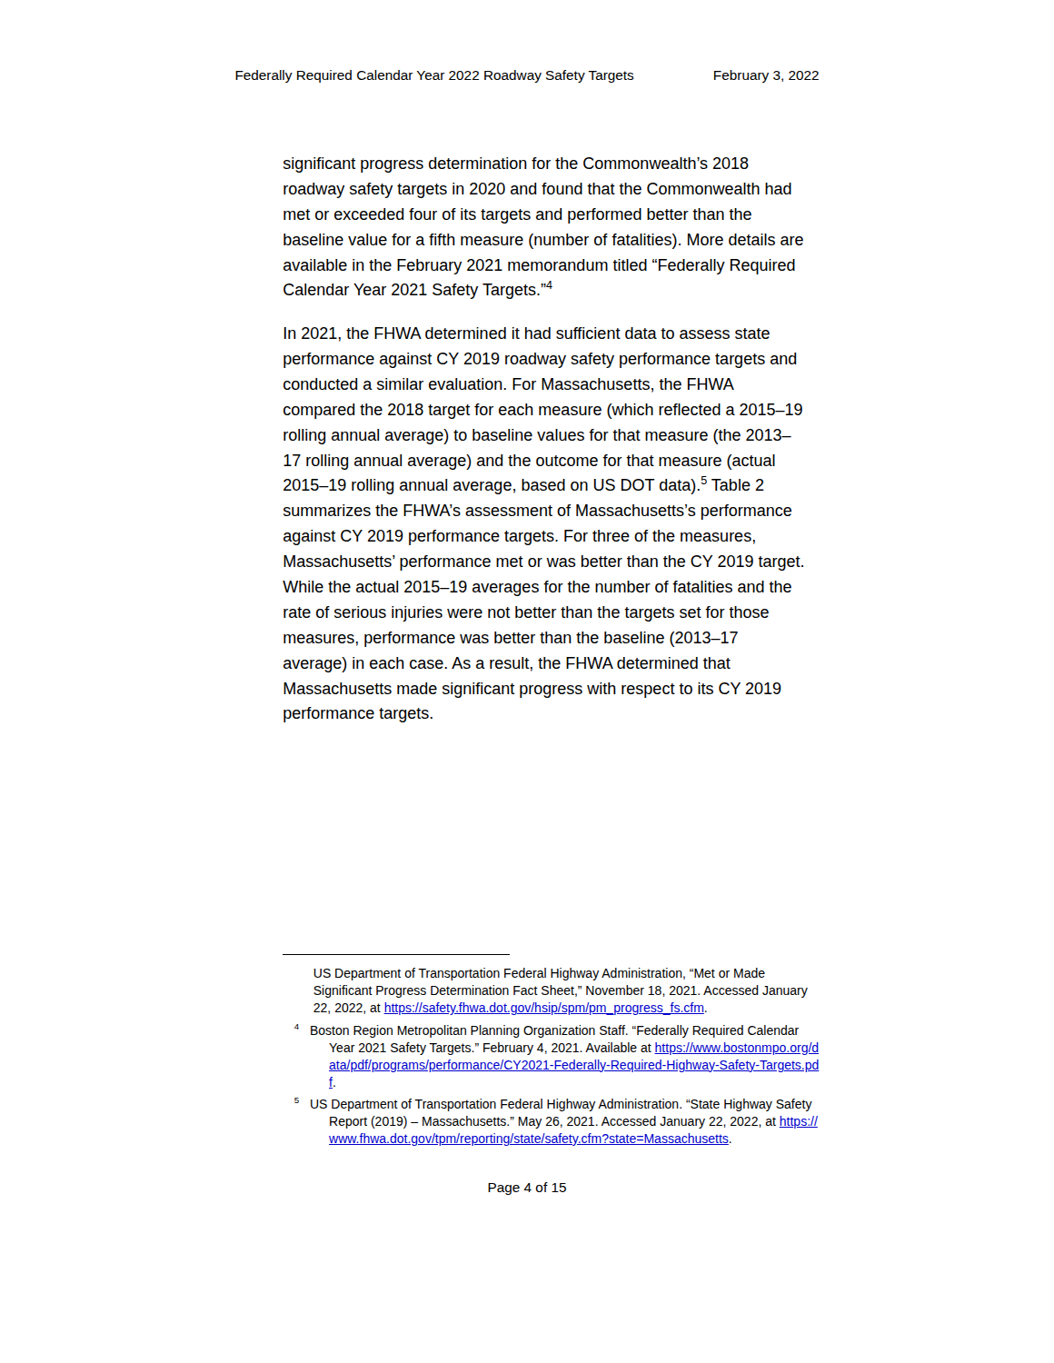Federally Required Calendar Year 2022 Roadway Safety Targets
February 3, 2022
significant progress determination for the Commonwealth’s 2018 roadway safety targets in 2020 and found that the Commonwealth had met or exceeded four of its targets and performed better than the baseline value for a fifth measure (number of fatalities). More details are available in the February 2021 memorandum titled “Federally Required Calendar Year 2021 Safety Targets.”4
In 2021, the FHWA determined it had sufficient data to assess state performance against CY 2019 roadway safety performance targets and conducted a similar evaluation. For Massachusetts, the FHWA compared the 2018 target for each measure (which reflected a 2015–19 rolling annual average) to baseline values for that measure (the 2013–17 rolling annual average) and the outcome for that measure (actual 2015–19 rolling annual average, based on US DOT data).5 Table 2 summarizes the FHWA’s assessment of Massachusetts’s performance against CY 2019 performance targets. For three of the measures, Massachusetts’ performance met or was better than the CY 2019 target. While the actual 2015–19 averages for the number of fatalities and the rate of serious injuries were not better than the targets set for those measures, performance was better than the baseline (2013–17 average) in each case. As a result, the FHWA determined that Massachusetts made significant progress with respect to its CY 2019 performance targets.
US Department of Transportation Federal Highway Administration, “Met or Made Significant Progress Determination Fact Sheet,” November 18, 2021. Accessed January 22, 2022, at https://safety.fhwa.dot.gov/hsip/spm/pm_progress_fs.cfm.
4 Boston Region Metropolitan Planning Organization Staff. “Federally Required Calendar Year 2021 Safety Targets.” February 4, 2021. Available at https://www.bostonmpo.org/data/pdf/programs/performance/CY2021-Federally-Required-Highway-Safety-Targets.pdf.
5 US Department of Transportation Federal Highway Administration. “State Highway Safety Report (2019) – Massachusetts.” May 26, 2021. Accessed January 22, 2022, at https://www.fhwa.dot.gov/tpm/reporting/state/safety.cfm?state=Massachusetts.
Page 4 of 15